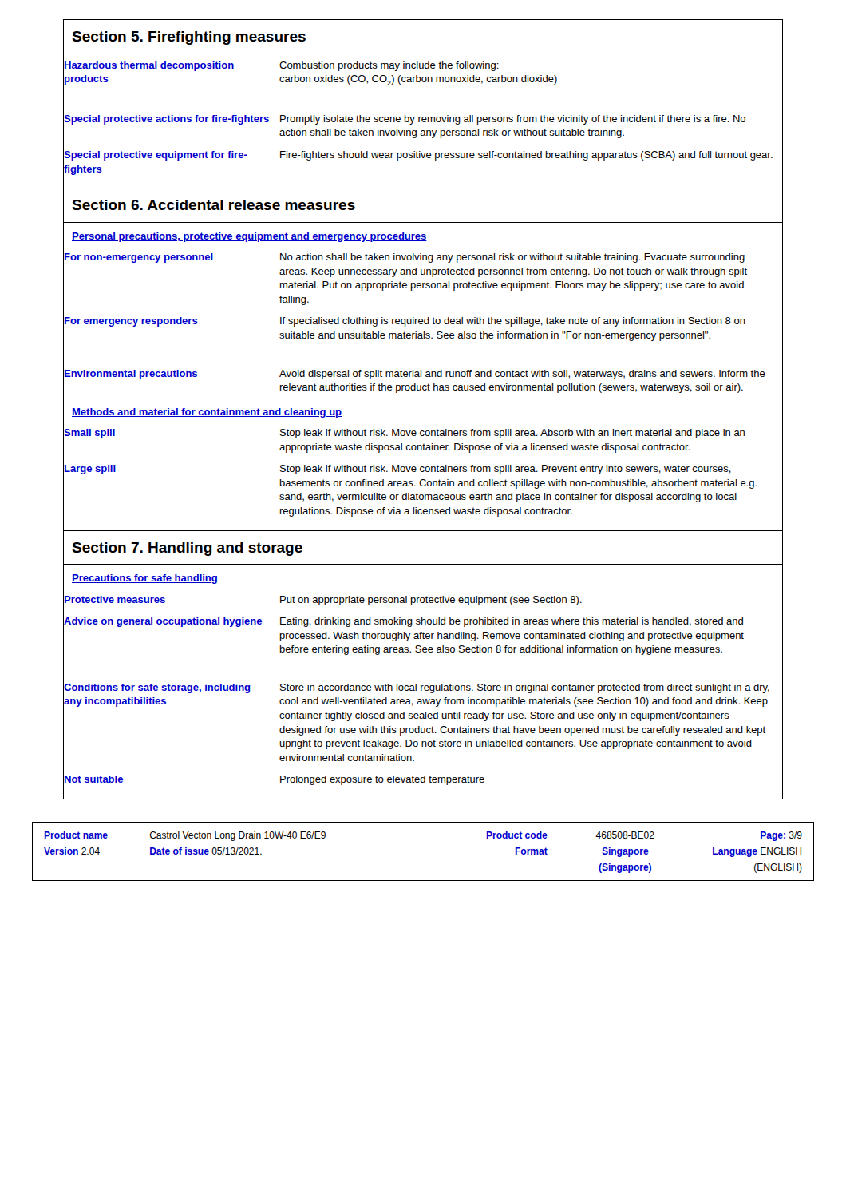Section 5. Firefighting measures
| Hazardous thermal decomposition products | Combustion products may include the following: carbon oxides (CO, CO 2 ) (carbon monoxide, carbon dioxide) |
| Special protective actions for fire-fighters | Promptly isolate the scene by removing all persons from the vicinity of the incident if there is a fire. No action shall be taken involving any personal risk or without suitable training. |
| Special protective equipment for fire-fighters | Fire-fighters should wear positive pressure self-contained breathing apparatus (SCBA) and full turnout gear. |
Section 6. Accidental release measures
Personal precautions, protective equipment and emergency procedures
| For non-emergency personnel | No action shall be taken involving any personal risk or without suitable training. Evacuate surrounding areas. Keep unnecessary and unprotected personnel from entering. Do not touch or walk through spilt material. Put on appropriate personal protective equipment. Floors may be slippery; use care to avoid falling. |
| For emergency responders | If specialised clothing is required to deal with the spillage, take note of any information in Section 8 on suitable and unsuitable materials. See also the information in "For non-emergency personnel". |
| Environmental precautions | Avoid dispersal of spilt material and runoff and contact with soil, waterways, drains and sewers. Inform the relevant authorities if the product has caused environmental pollution (sewers, waterways, soil or air). |
Methods and material for containment and cleaning up
| Small spill | Stop leak if without risk. Move containers from spill area. Absorb with an inert material and place in an appropriate waste disposal container. Dispose of via a licensed waste disposal contractor. |
| Large spill | Stop leak if without risk. Move containers from spill area. Prevent entry into sewers, water courses, basements or confined areas. Contain and collect spillage with non-combustible, absorbent material e.g. sand, earth, vermiculite or diatomaceous earth and place in container for disposal according to local regulations. Dispose of via a licensed waste disposal contractor. |
Section 7. Handling and storage
Precautions for safe handling
| Protective measures | Put on appropriate personal protective equipment (see Section 8). |
| Advice on general occupational hygiene | Eating, drinking and smoking should be prohibited in areas where this material is handled, stored and processed. Wash thoroughly after handling. Remove contaminated clothing and protective equipment before entering eating areas. See also Section 8 for additional information on hygiene measures. |
| Conditions for safe storage, including any incompatibilities | Store in accordance with local regulations. Store in original container protected from direct sunlight in a dry, cool and well-ventilated area, away from incompatible materials (see Section 10) and food and drink. Keep container tightly closed and sealed until ready for use. Store and use only in equipment/containers designed for use with this product. Containers that have been opened must be carefully resealed and kept upright to prevent leakage. Do not store in unlabelled containers. Use appropriate containment to avoid environmental contamination. |
| Not suitable | Prolonged exposure to elevated temperature |
| Product name | Castrol Vecton Long Drain 10W-40 E6/E9 | Product code | 468508-BE02 | Page: 3/9 |
| Version 2.04 | Date of issue 05/13/2021. | Format | Singapore | Language ENGLISH |
| | | | (Singapore) | (ENGLISH) |